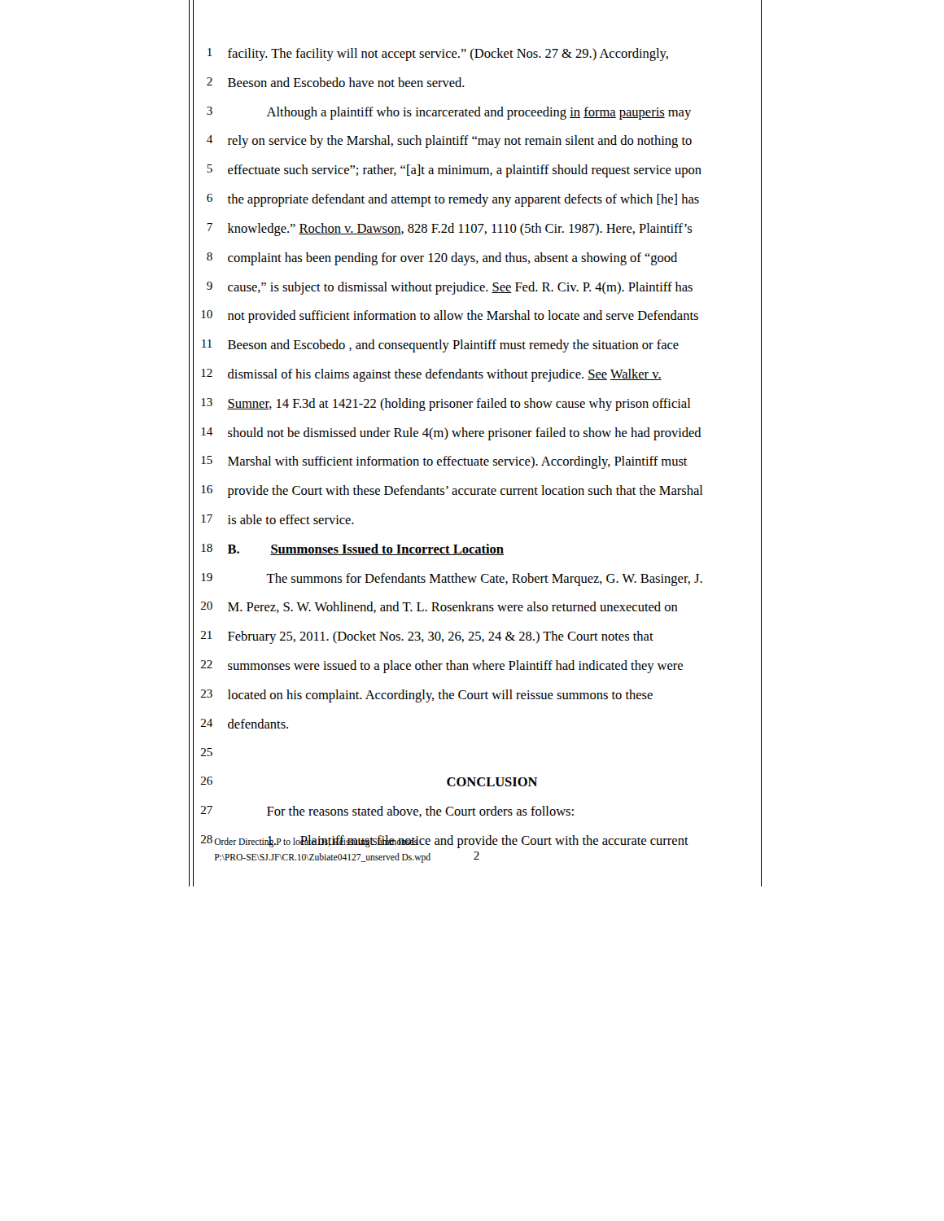| 1 | facility. The facility will not accept service.” (Docket Nos. 27 & 29.) Accordingly, |
| 2 | Beeson and Escobedo have not been served. |
| 3 | Although a plaintiff who is incarcerated and proceeding in forma pauperis may |
| 4 | rely on service by the Marshal, such plaintiff “may not remain silent and do nothing to |
| 5 | effectuate such service”; rather, “[a]t a minimum, a plaintiff should request service upon |
| 6 | the appropriate defendant and attempt to remedy any apparent defects of which [he] has |
| 7 | knowledge.” Rochon v. Dawson , 828 F.2d 1107, 1110 (5th Cir. 1987). Here, Plaintiff’s |
| 8 | complaint has been pending for over 120 days, and thus, absent a showing of “good |
| 9 | cause,” is subject to dismissal without prejudice. See Fed. R. Civ. P. 4(m). Plaintiff has |
| 10 | not provided sufficient information to allow the Marshal to locate and serve Defendants |
| 11 | Beeson and Escobedo , and consequently Plaintiff must remedy the situation or face |
| 12 | dismissal of his claims against these defendants without prejudice. See Walker v. |
| 13 | Sumner , 14 F.3d at 1421-22 (holding prisoner failed to show cause why prison official |
| 14 | should not be dismissed under Rule 4(m) where prisoner failed to show he had provided |
| 15 | Marshal with sufficient information to effectuate service). Accordingly, Plaintiff must |
| 16 | provide the Court with these Defendants’ accurate current location such that the Marshal |
| 17 | is able to effect service. |
| 18 | B. Summonses Issued to Incorrect Location |
| 19 | The summons for Defendants Matthew Cate, Robert Marquez, G. W. Basinger, J. |
| 20 | M. Perez, S. W. Wohlinend, and T. L. Rosenkrans were also returned unexecuted on |
| 21 | February 25, 2011. (Docket Nos. 23, 30, 26, 25, 24 & 28.) The Court notes that |
| 22 | summonses were issued to a place other than where Plaintiff had indicated they were |
| 23 | located on his complaint. Accordingly, the Court will reissue summons to these |
| 24 | defendants. |
| 25 | |
| 26 | CONCLUSION |
| 27 | For the reasons stated above, the Court orders as follows: |
| 28 | 1. Plaintiff must file notice and provide the Court with the accurate current |
Order Directing P to locate Ds; Reissuing Summonses
P:\PRO-SE\SJ.JF\CR.10\Zubiate04127_unserved Ds.wpd2